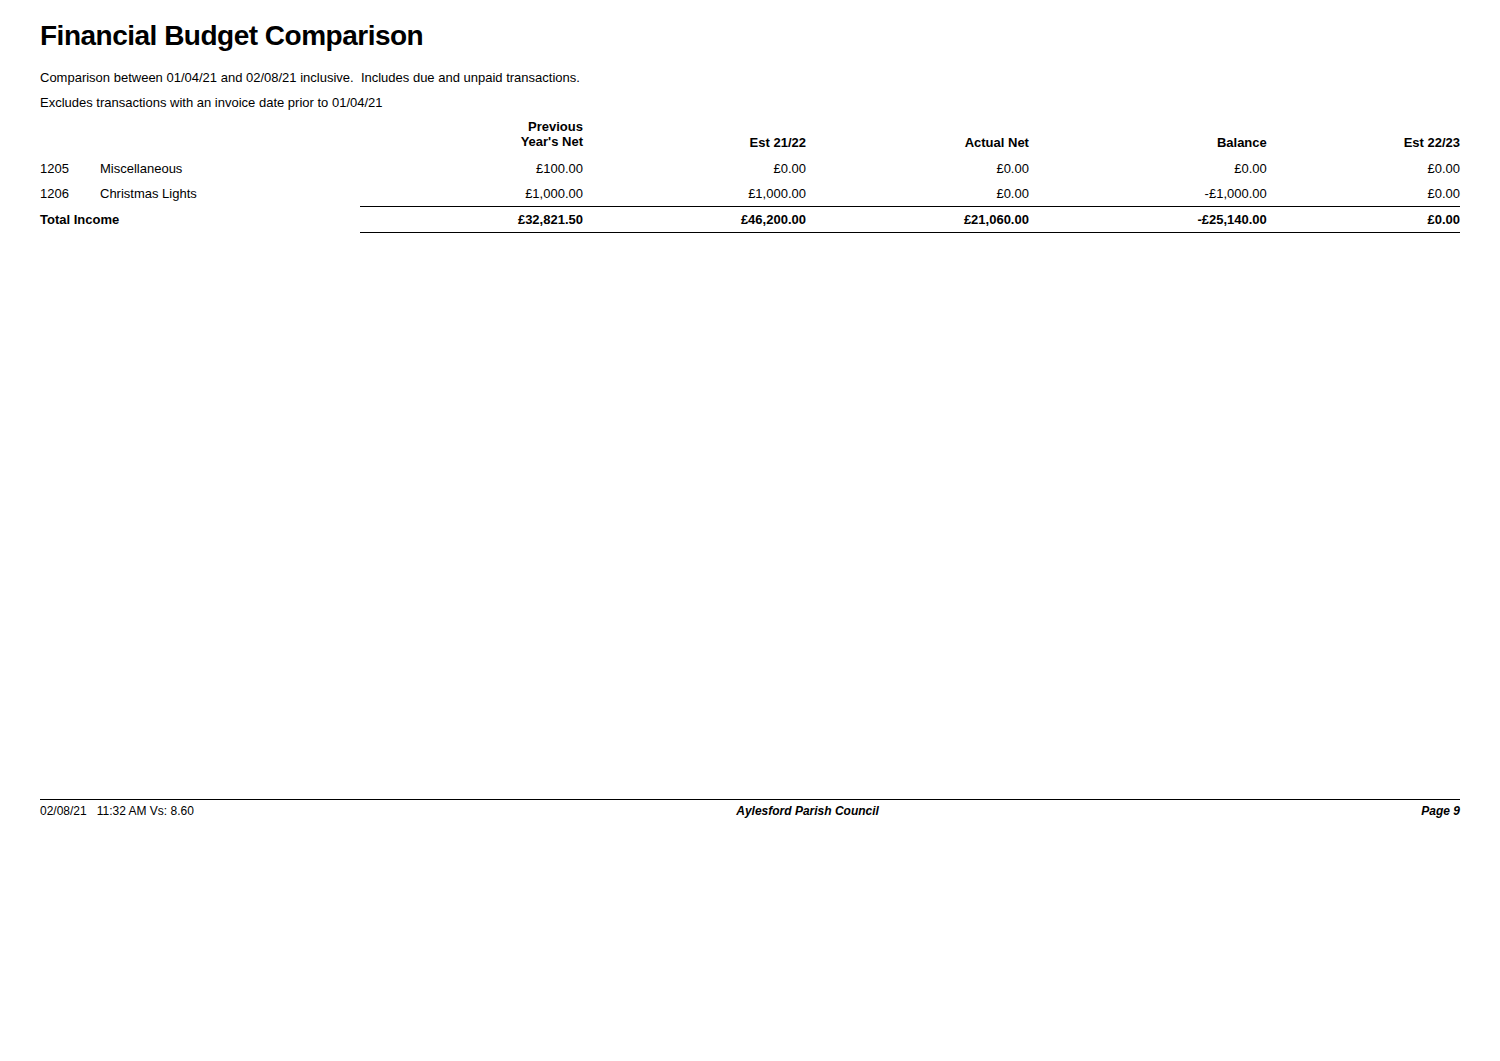Financial Budget Comparison
Comparison between 01/04/21 and 02/08/21 inclusive. Includes due and unpaid transactions.
Excludes transactions with an invoice date prior to 01/04/21
| | | Previous Year's Net | Est 21/22 | Actual Net | Balance | Est 22/23 |
| --- | --- | --- | --- | --- | --- | --- |
| 1205 | Miscellaneous | £100.00 | £0.00 | £0.00 | £0.00 | £0.00 |
| 1206 | Christmas Lights | £1,000.00 | £1,000.00 | £0.00 | -£1,000.00 | £0.00 |
| Total Income | £32,821.50 | £46,200.00 | £21,060.00 | -£25,140.00 | £0.00 |
02/08/21 11:32 AM Vs: 8.60
Aylesford Parish Council
Page 9